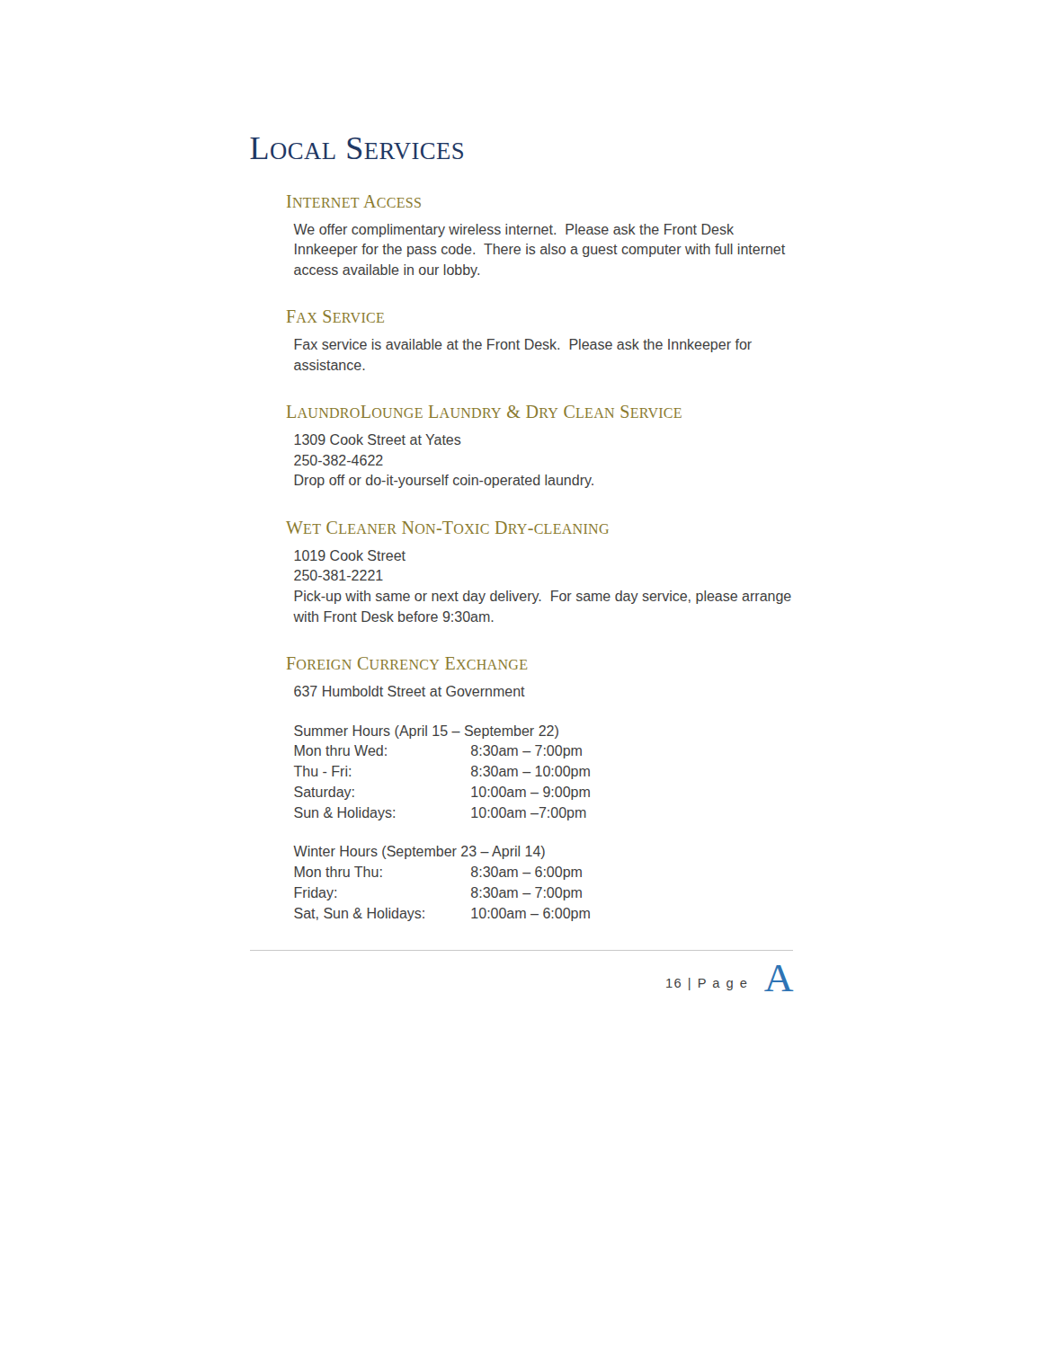LOCAL SERVICES
INTERNET ACCESS
We offer complimentary wireless internet. Please ask the Front Desk Innkeeper for the pass code. There is also a guest computer with full internet access available in our lobby.
FAX SERVICE
Fax service is available at the Front Desk. Please ask the Innkeeper for assistance.
LAUNDROLOUNGE LAUNDRY & DRY CLEAN SERVICE
1309 Cook Street at Yates
250-382-4622
Drop off or do-it-yourself coin-operated laundry.
WET CLEANER NON-TOXIC DRY-CLEANING
1019 Cook Street
250-381-2221
Pick-up with same or next day delivery. For same day service, please arrange with Front Desk before 9:30am.
FOREIGN CURRENCY EXCHANGE
637 Humboldt Street at Government
| Summer Hours (April 15 – September 22) |
| Mon thru Wed: | 8:30am – 7:00pm |
| Thu - Fri: | 8:30am – 10:00pm |
| Saturday: | 10:00am – 9:00pm |
| Sun & Holidays: | 10:00am –7:00pm |
| Winter Hours (September 23 – April 14) |
| Mon thru Thu: | 8:30am – 6:00pm |
| Friday: | 8:30am – 7:00pm |
| Sat, Sun & Holidays: | 10:00am – 6:00pm |
16 | P a g e
A